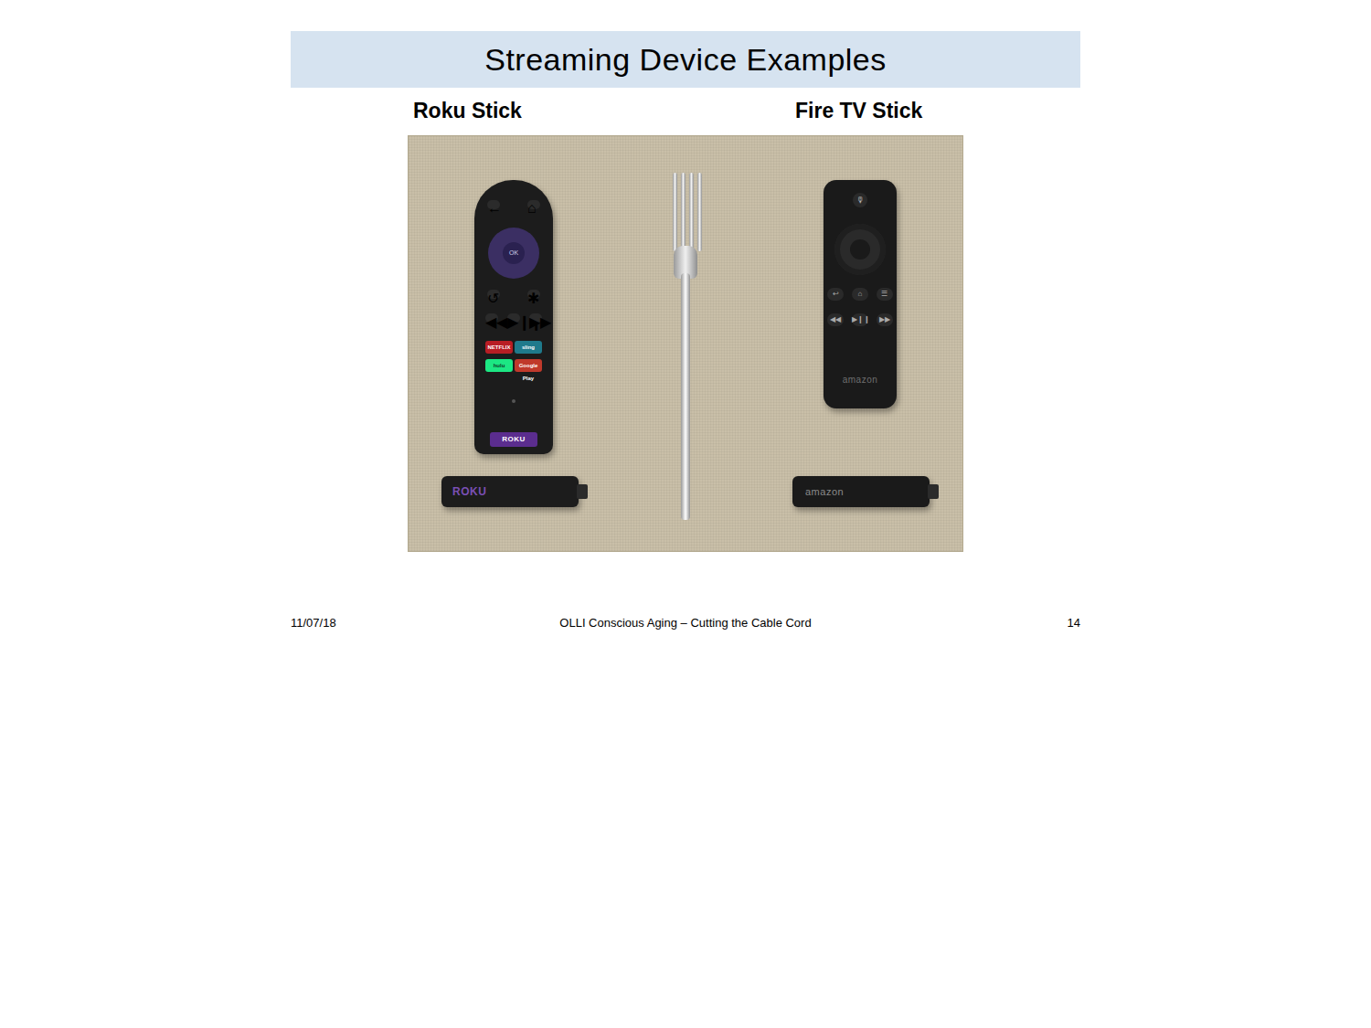Streaming Device Examples
Roku Stick
Fire TV Stick
←
⌂
OK
↺
✱
◀◀
▶❙❙
▶▶
NETFLIX
sling
hulu
Google Play
ROKU
ROKU
🎙
↩
⌂
☰
◀◀
▶❙❙
▶▶
amazon
amazon
11/07/18
OLLI Conscious Aging – Cutting the Cable Cord
14